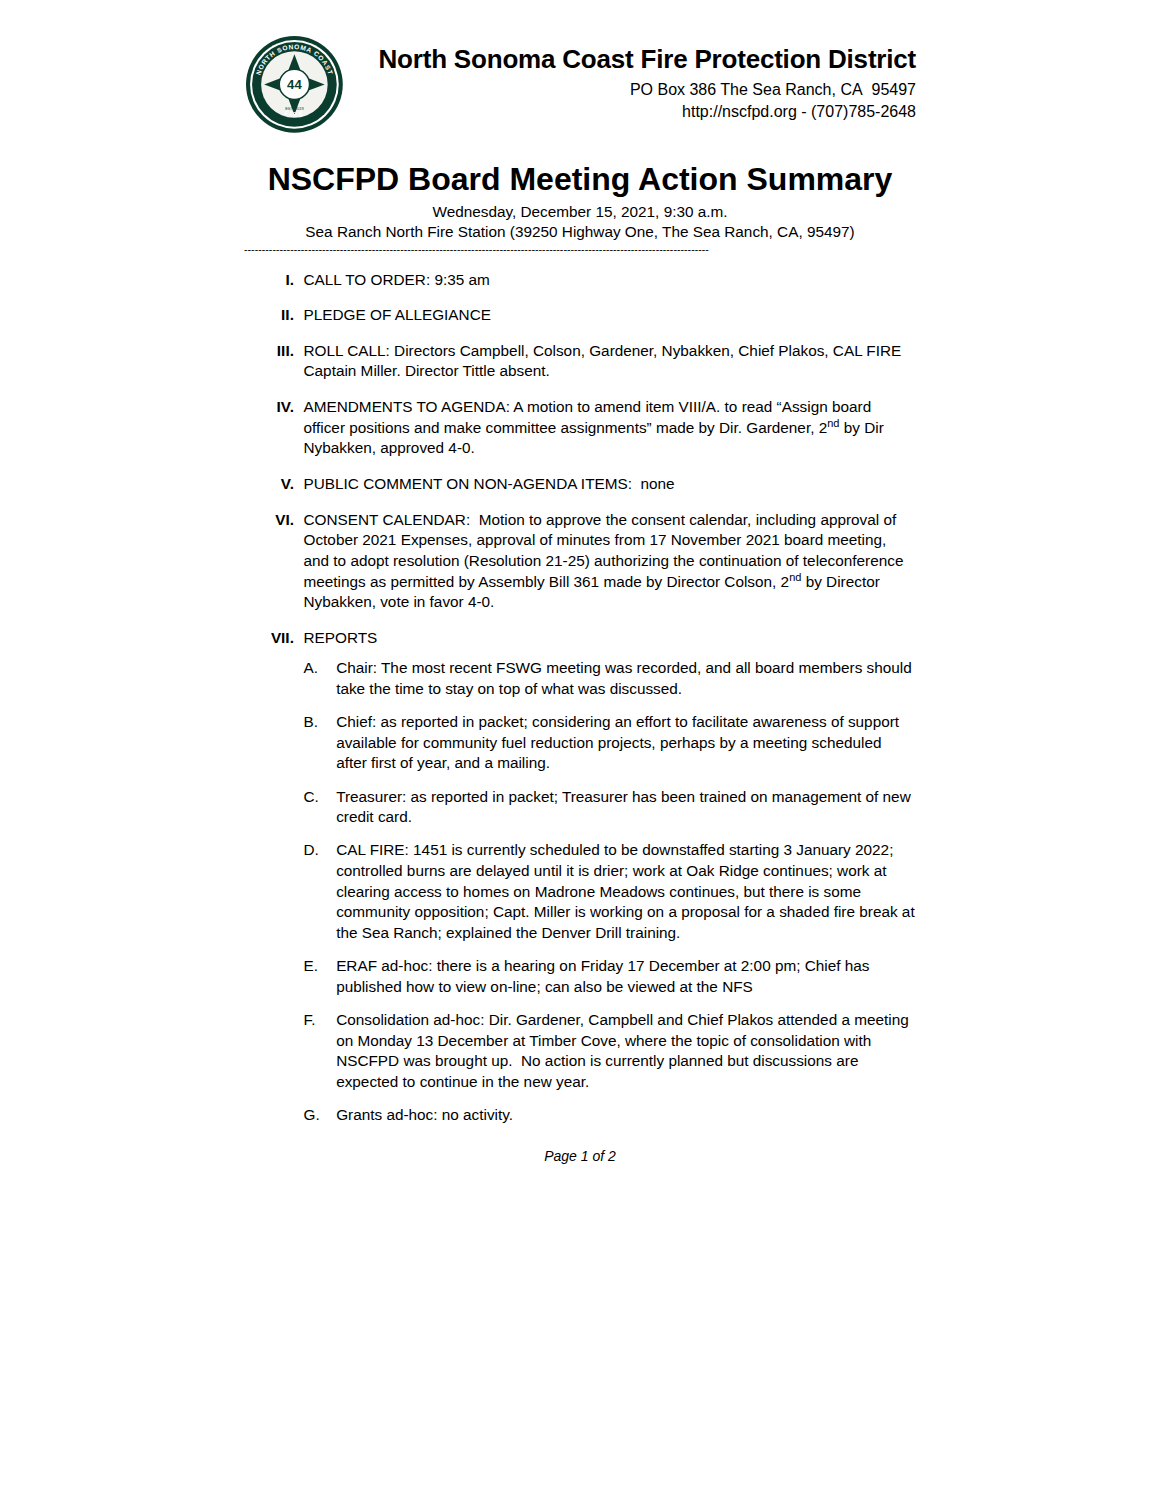44 NORTH SONOMA COAST FIRE EST. 2019
North Sonoma Coast Fire Protection District
PO Box 386 The Sea Ranch, CA 95497
http://nscfpd.org - (707)785-2648
NSCFPD Board Meeting Action Summary
Wednesday, December 15, 2021, 9:30 a.m.
Sea Ranch North Fire Station (39250 Highway One, The Sea Ranch, CA, 95497)
-----------------------------------------------------------------------------------------------------------------------------------
CALL TO ORDER: 9:35 am
PLEDGE OF ALLEGIANCE
ROLL CALL: Directors Campbell, Colson, Gardener, Nybakken, Chief Plakos, CAL FIRE Captain Miller. Director Tittle absent.
AMENDMENTS TO AGENDA: A motion to amend item VIII/A. to read “Assign board officer positions and make committee assignments” made by Dir. Gardener, 2nd by Dir Nybakken, approved 4-0.
PUBLIC COMMENT ON NON-AGENDA ITEMS: none
CONSENT CALENDAR: Motion to approve the consent calendar, including approval of October 2021 Expenses, approval of minutes from 17 November 2021 board meeting, and to adopt resolution (Resolution 21-25) authorizing the continuation of teleconference meetings as permitted by Assembly Bill 361 made by Director Colson, 2nd by Director Nybakken, vote in favor 4-0.
REPORTS
Chair: The most recent FSWG meeting was recorded, and all board members should take the time to stay on top of what was discussed.
Chief: as reported in packet; considering an effort to facilitate awareness of support available for community fuel reduction projects, perhaps by a meeting scheduled after first of year, and a mailing.
Treasurer: as reported in packet; Treasurer has been trained on management of new credit card.
CAL FIRE: 1451 is currently scheduled to be downstaffed starting 3 January 2022; controlled burns are delayed until it is drier; work at Oak Ridge continues; work at clearing access to homes on Madrone Meadows continues, but there is some community opposition; Capt. Miller is working on a proposal for a shaded fire break at the Sea Ranch; explained the Denver Drill training.
ERAF ad-hoc: there is a hearing on Friday 17 December at 2:00 pm; Chief has published how to view on-line; can also be viewed at the NFS
Consolidation ad-hoc: Dir. Gardener, Campbell and Chief Plakos attended a meeting on Monday 13 December at Timber Cove, where the topic of consolidation with NSCFPD was brought up. No action is currently planned but discussions are expected to continue in the new year.
Grants ad-hoc: no activity.
Page 1 of 2